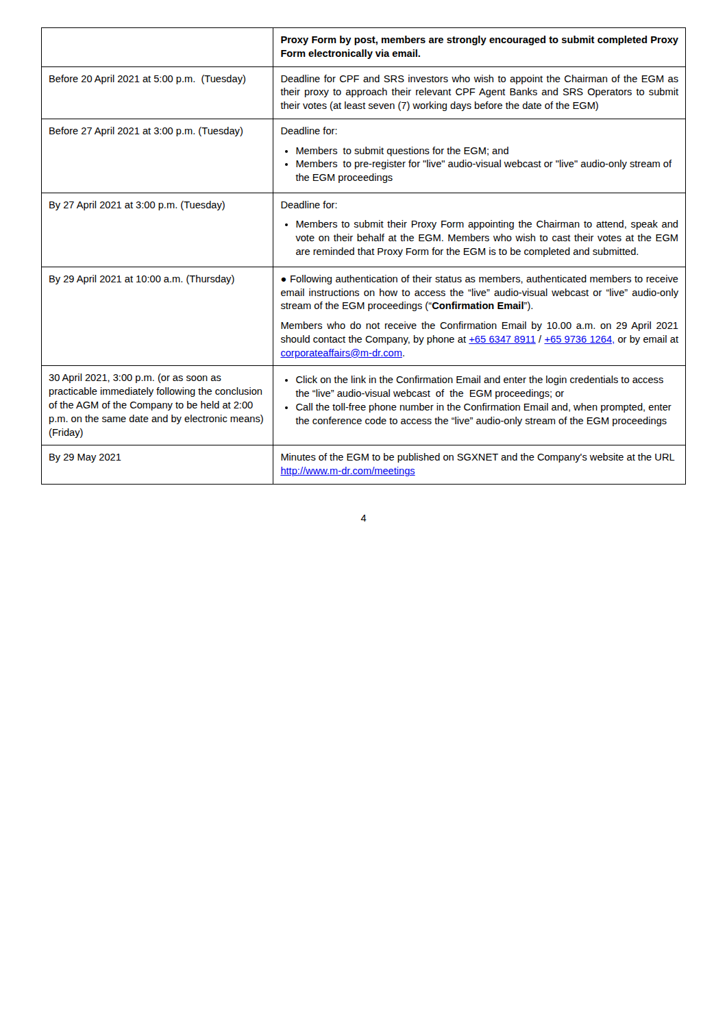| | Proxy Form by post, members are strongly encouraged to submit completed Proxy Form electronically via email. |
| Before 20 April 2021 at 5:00 p.m. (Tuesday) | Deadline for CPF and SRS investors who wish to appoint the Chairman of the EGM as their proxy to approach their relevant CPF Agent Banks and SRS Operators to submit their votes (at least seven (7) working days before the date of the EGM) |
| Before 27 April 2021 at 3:00 p.m. (Tuesday) | Deadline for: Members to submit questions for the EGM; and Members to pre-register for "live" audio-visual webcast or "live" audio-only stream of the EGM proceedings |
| By 27 April 2021 at 3:00 p.m. (Tuesday) | Deadline for: Members to submit their Proxy Form appointing the Chairman to attend, speak and vote on their behalf at the EGM. Members who wish to cast their votes at the EGM are reminded that Proxy Form for the EGM is to be completed and submitted. |
| By 29 April 2021 at 10:00 a.m. (Thursday) | ● Following authentication of their status as members, authenticated members to receive email instructions on how to access the “live” audio-visual webcast or “live” audio-only stream of the EGM proceedings (“ Confirmation Email ”). Members who do not receive the Confirmation Email by 10.00 a.m. on 29 April 2021 should contact the Company, by phone at +65 6347 8911 / +65 9736 1264, or by email at corporateaffairs@m-dr.com . |
| 30 April 2021, 3:00 p.m. (or as soon as practicable immediately following the conclusion of the AGM of the Company to be held at 2:00 p.m. on the same date and by electronic means) (Friday) | Click on the link in the Confirmation Email and enter the login credentials to access the “live” audio-visual webcast of the EGM proceedings; or Call the toll-free phone number in the Confirmation Email and, when prompted, enter the conference code to access the “live” audio-only stream of the EGM proceedings |
| By 29 May 2021 | Minutes of the EGM to be published on SGXNET and the Company's website at the URL http://www.m-dr.com/meetings |
4